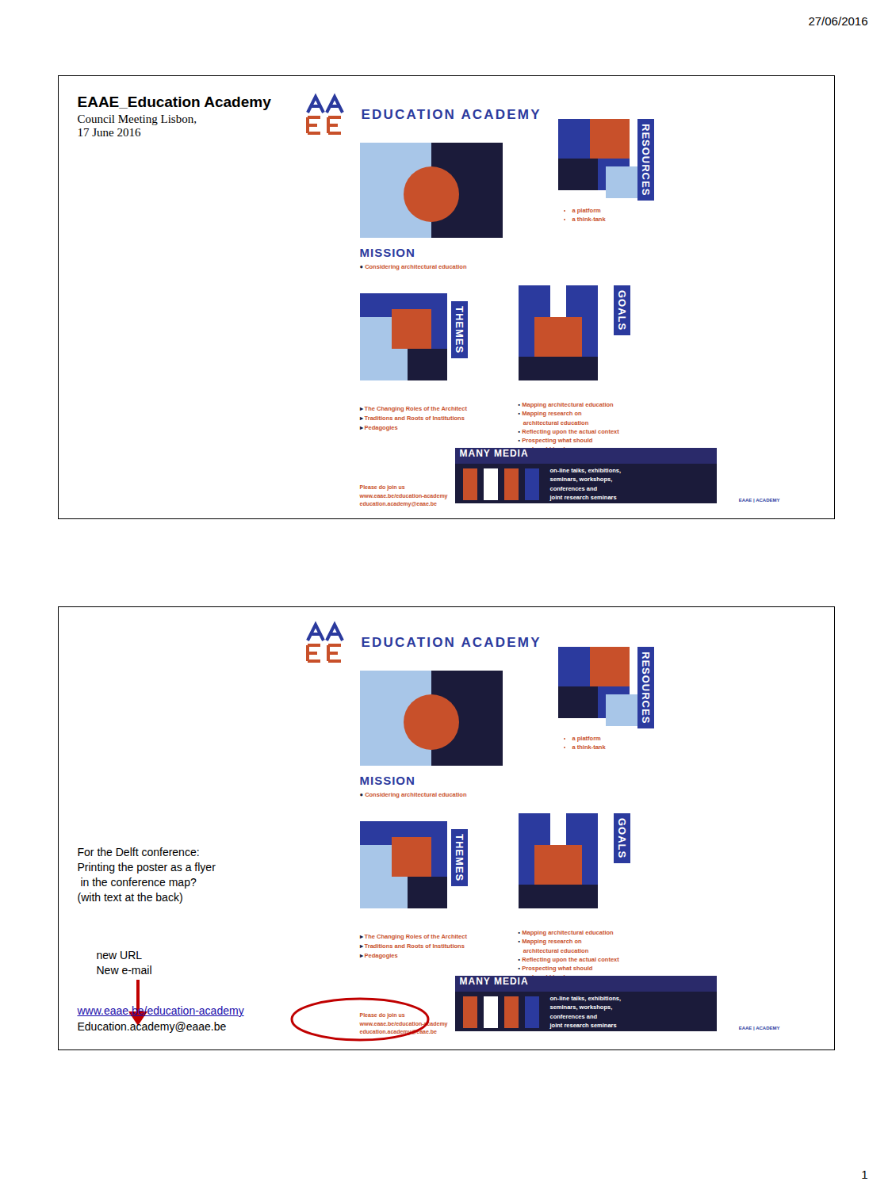27/06/2016
EAAE_Education Academy
Council Meeting Lisbon,
17 June 2016
EDUCATION ACADEMY
MISSION
Considering architectural education
RESOURCES
a platform
a think-tank
THEMES
The Changing Roles of the Architect
Traditions and Roots of Institutions
Pedagogies
GOALS
Mapping architectural education
Mapping research on
architectural education
Reflecting upon the actual context
Prospecting what should
and could be done.
MANY MEDIA
on-line talks, exhibitions,
seminars, workshops,
conferences and
joint research seminars
Please do join us
www.eaae.be/education-academy
education.academy@eaae.be
EAAE | ACADEMY
EDUCATION ACADEMY
MISSION
Considering architectural education
RESOURCES
a platform
a think-tank
THEMES
The Changing Roles of the Architect
Traditions and Roots of Institutions
Pedagogies
GOALS
Mapping architectural education
Mapping research on
architectural education
Reflecting upon the actual context
Prospecting what should
and could be done.
MANY MEDIA
on-line talks, exhibitions,
seminars, workshops,
conferences and
joint research seminars
Please do join us
www.eaae.be/education-academy
education.academy@eaae.be
EAAE | ACADEMY
For the Delft conference:
Printing the poster as a flyer
in the conference map?
(with text at the back)
new URL
New e-mail
www.eaae.be/education-academy
Education.academy@eaae.be
1